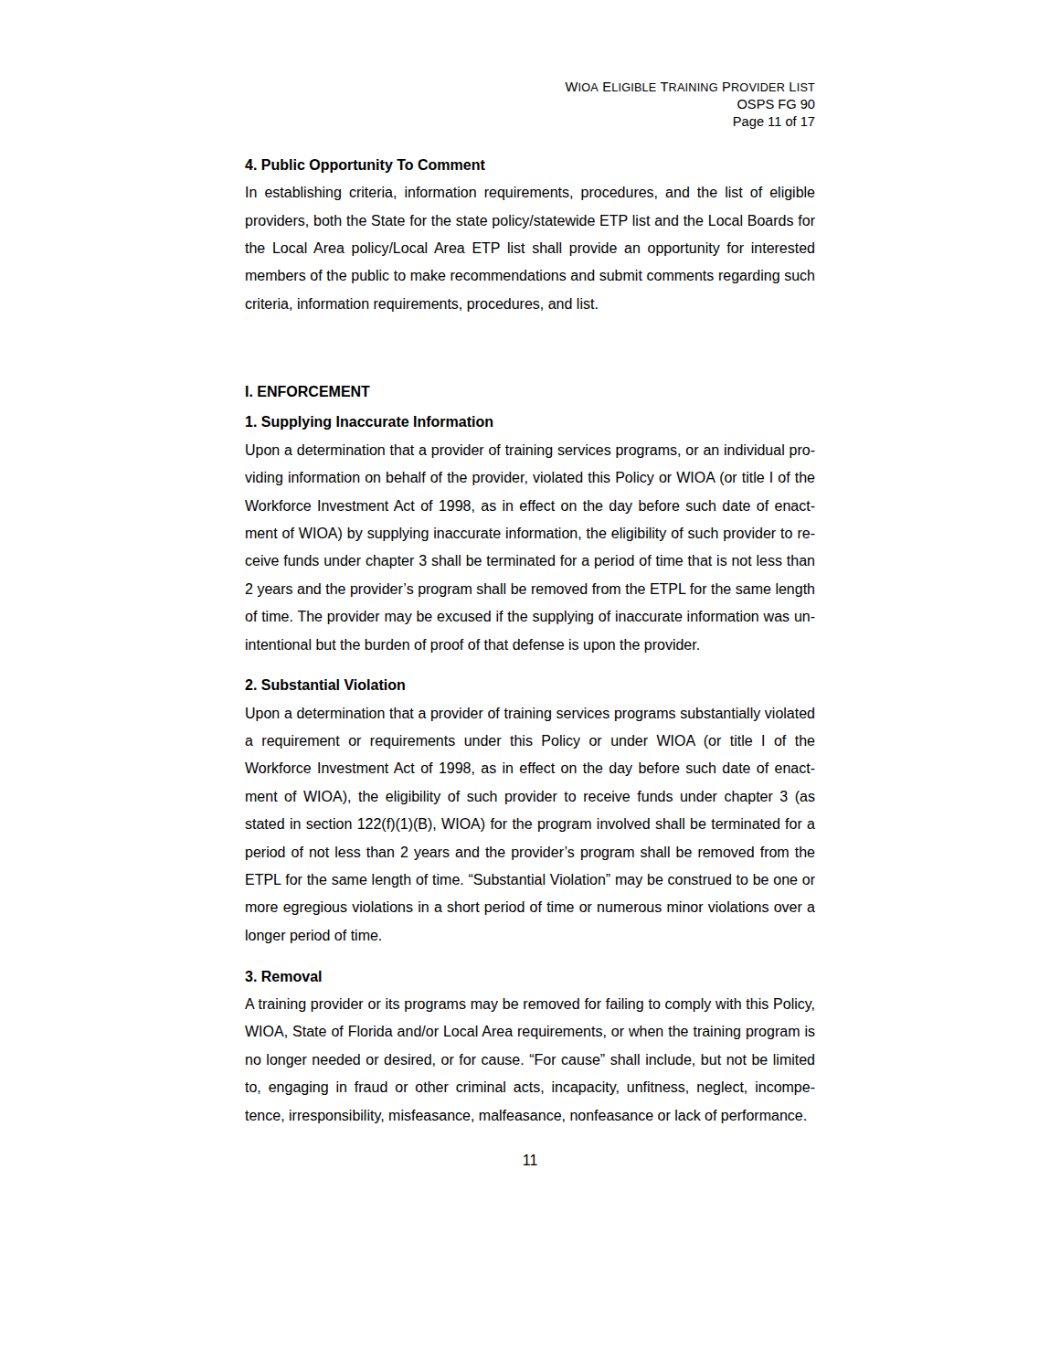WIOA ELIGIBLE TRAINING PROVIDER LIST
OSPS FG 90
Page 11 of 17
4. Public Opportunity To Comment
In establishing criteria, information requirements, procedures, and the list of eligible providers, both the State for the state policy/statewide ETP list and the Local Boards for the Local Area policy/Local Area ETP list shall provide an opportunity for interested members of the public to make recommendations and submit comments regarding such criteria, information requirements, procedures, and list.
I. ENFORCEMENT
1. Supplying Inaccurate Information
Upon a determination that a provider of training services programs, or an individual providing information on behalf of the provider, violated this Policy or WIOA (or title I of the Workforce Investment Act of 1998, as in effect on the day before such date of enactment of WIOA) by supplying inaccurate information, the eligibility of such provider to receive funds under chapter 3 shall be terminated for a period of time that is not less than 2 years and the provider’s program shall be removed from the ETPL for the same length of time. The provider may be excused if the supplying of inaccurate information was unintentional but the burden of proof of that defense is upon the provider.
2. Substantial Violation
Upon a determination that a provider of training services programs substantially violated a requirement or requirements under this Policy or under WIOA (or title I of the Workforce Investment Act of 1998, as in effect on the day before such date of enactment of WIOA), the eligibility of such provider to receive funds under chapter 3 (as stated in section 122(f)(1)(B), WIOA) for the program involved shall be terminated for a period of not less than 2 years and the provider’s program shall be removed from the ETPL for the same length of time. “Substantial Violation” may be construed to be one or more egregious violations in a short period of time or numerous minor violations over a longer period of time.
3. Removal
A training provider or its programs may be removed for failing to comply with this Policy, WIOA, State of Florida and/or Local Area requirements, or when the training program is no longer needed or desired, or for cause. “For cause” shall include, but not be limited to, engaging in fraud or other criminal acts, incapacity, unfitness, neglect, incompetence, irresponsibility, misfeasance, malfeasance, nonfeasance or lack of performance.
11